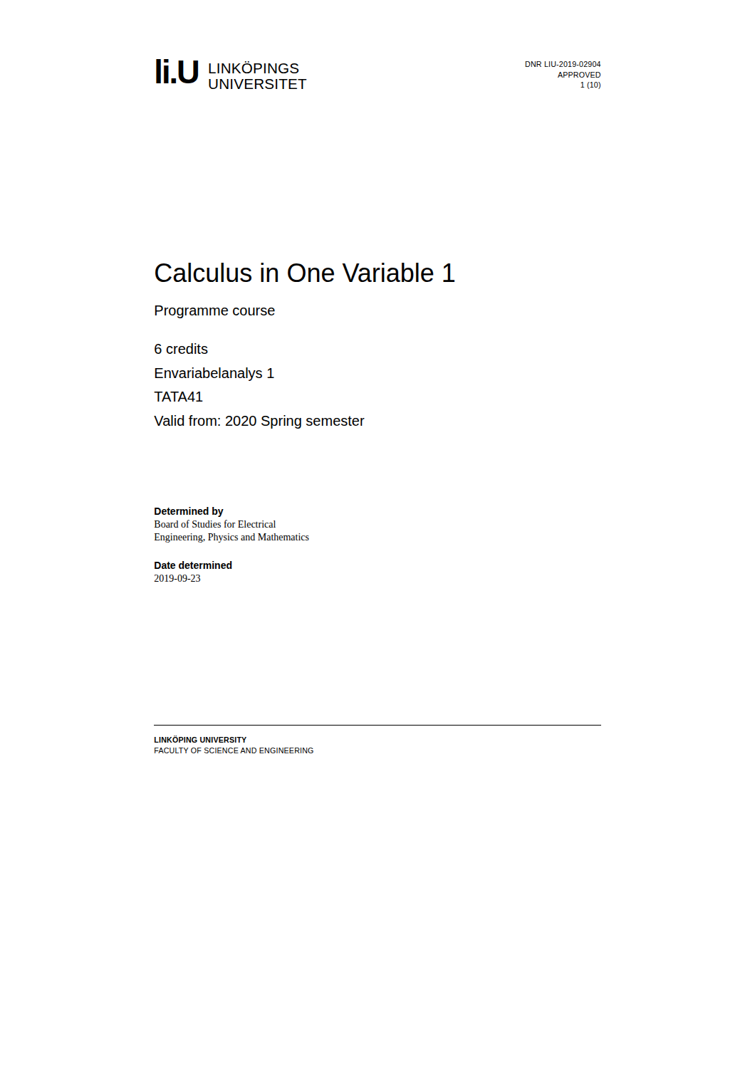li.U
LINKÖPINGS
UNIVERSITET
DNR LIU-2019-02904
APPROVED
1 (10)
Calculus in One Variable 1
Programme course
6 credits
Envariabelanalys 1
TATA41
Valid from: 2020 Spring semester
Determined by
Board of Studies for Electrical
Engineering, Physics and Mathematics
Date determined
2019-09-23
LINKÖPING UNIVERSITY
FACULTY OF SCIENCE AND ENGINEERING